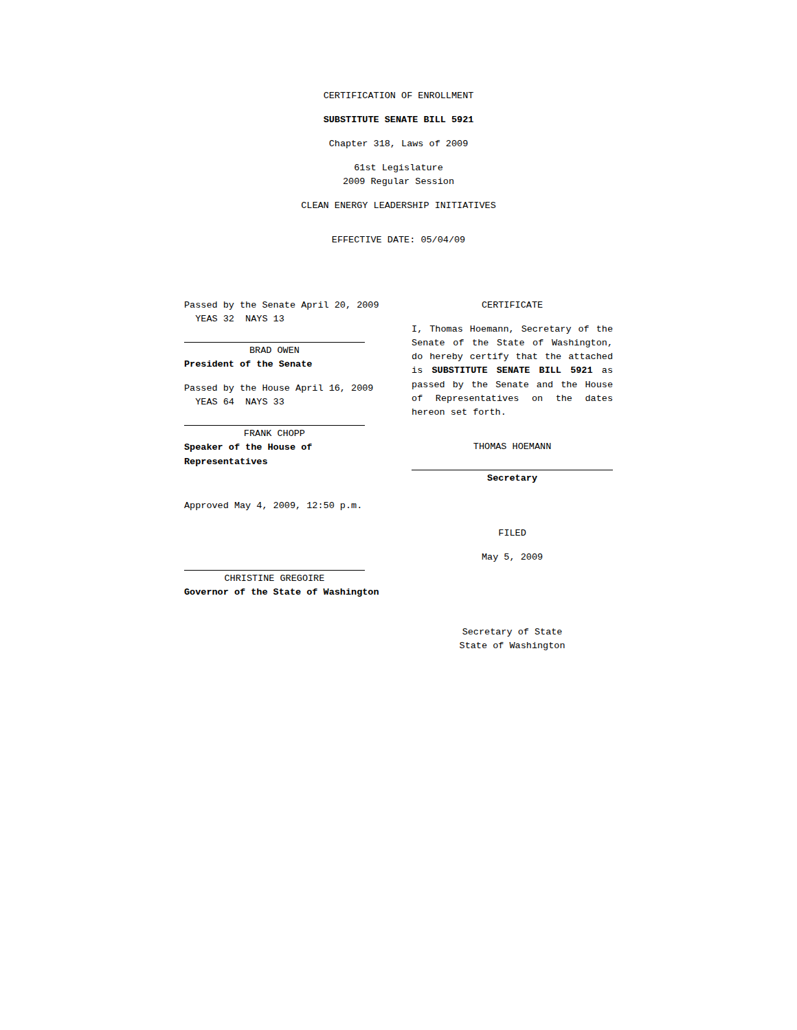CERTIFICATION OF ENROLLMENT
SUBSTITUTE SENATE BILL 5921
Chapter 318, Laws of 2009
61st Legislature
2009 Regular Session
CLEAN ENERGY LEADERSHIP INITIATIVES
EFFECTIVE DATE: 05/04/09
| Passed by the Senate April 20, 2009 YEAS 32 NAYS 13 BRAD OWEN President of the Senate Passed by the House April 16, 2009 YEAS 64 NAYS 33 FRANK CHOPP Speaker of the House of Representatives Approved May 4, 2009, 12:50 p.m. CHRISTINE GREGOIRE Governor of the State of Washington | | CERTIFICATE I, Thomas Hoemann, Secretary of the Senate of the State of Washington, do hereby certify that the attached is SUBSTITUTE SENATE BILL 5921 as passed by the Senate and the House of Representatives on the dates hereon set forth. THOMAS HOEMANN Secretary FILED May 5, 2009 Secretary of State State of Washington |